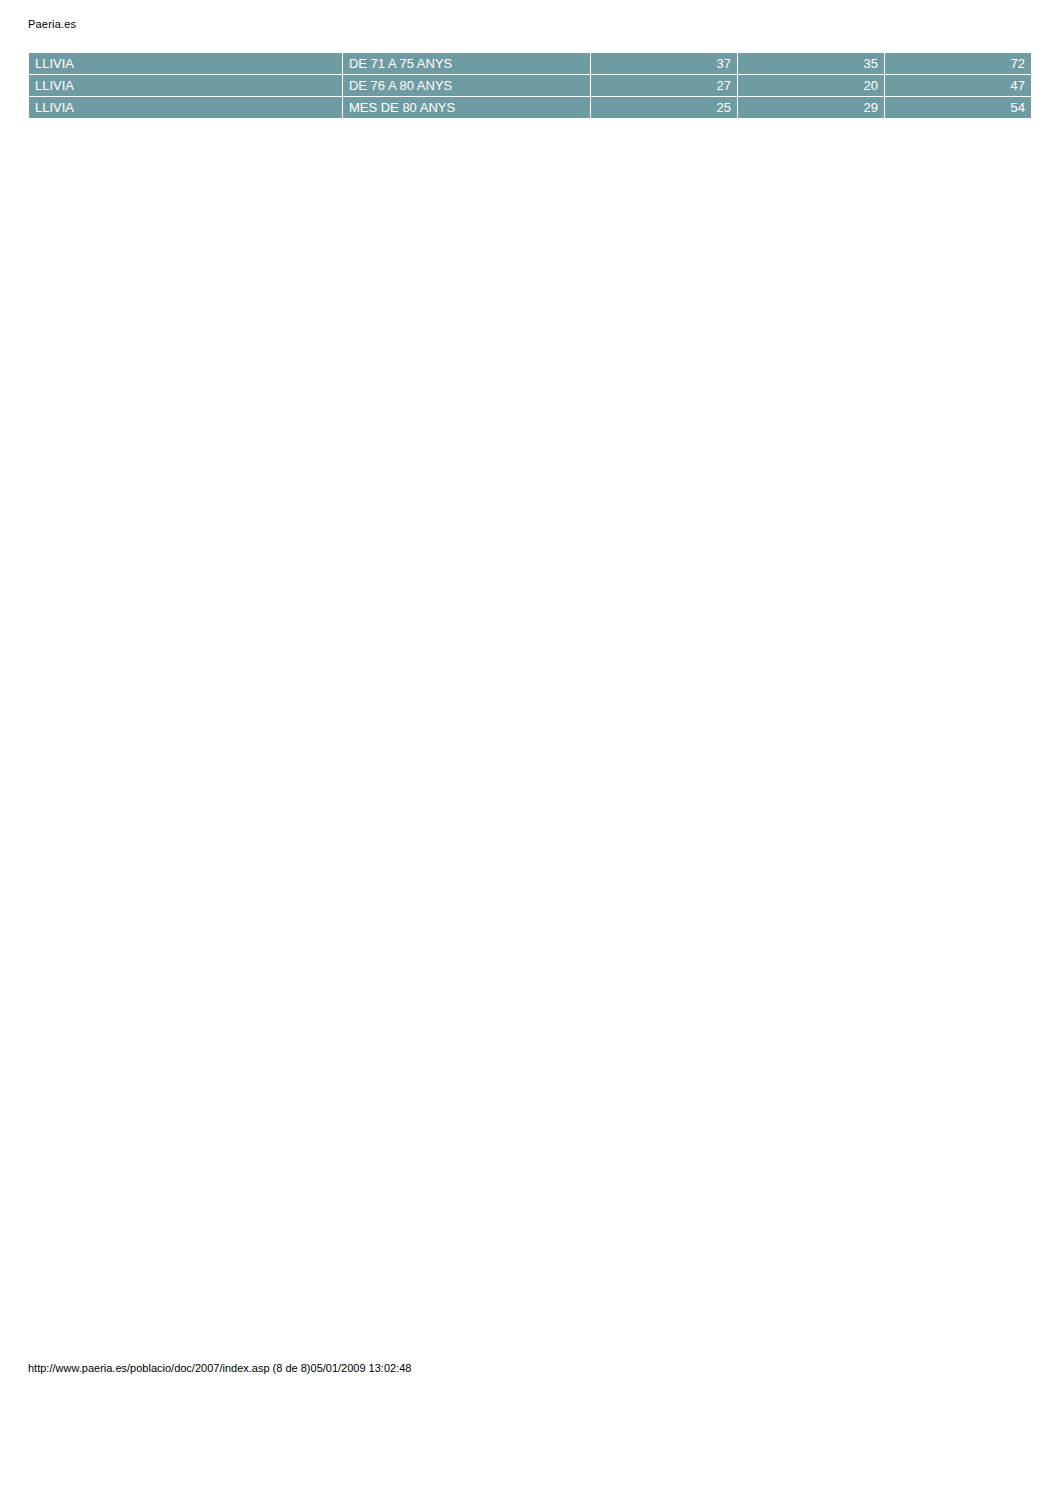Paeria.es
| LLIVIA | DE 71 A 75 ANYS | 37 | 35 | 72 |
| LLIVIA | DE 76 A 80 ANYS | 27 | 20 | 47 |
| LLIVIA | MES DE 80 ANYS | 25 | 29 | 54 |
http://www.paeria.es/poblacio/doc/2007/index.asp (8 de 8)05/01/2009 13:02:48